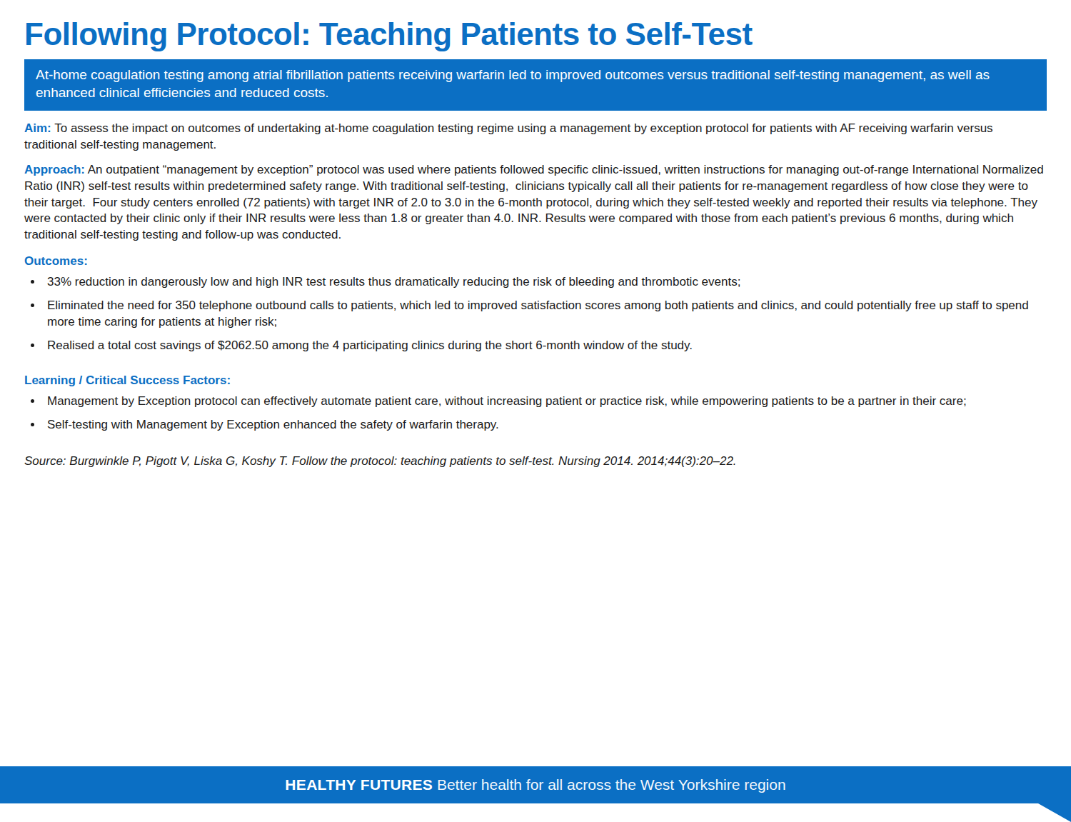Following Protocol: Teaching Patients to Self-Test
At-home coagulation testing among atrial fibrillation patients receiving warfarin led to improved outcomes versus traditional self-testing management, as well as enhanced clinical efficiencies and reduced costs.
Aim: To assess the impact on outcomes of undertaking at-home coagulation testing regime using a management by exception protocol for patients with AF receiving warfarin versus traditional self-testing management.
Approach: An outpatient “management by exception” protocol was used where patients followed specific clinic-issued, written instructions for managing out-of-range International Normalized Ratio (INR) self-test results within predetermined safety range. With traditional self-testing, clinicians typically call all their patients for re-management regardless of how close they were to their target. Four study centers enrolled (72 patients) with target INR of 2.0 to 3.0 in the 6-month protocol, during which they self-tested weekly and reported their results via telephone. They were contacted by their clinic only if their INR results were less than 1.8 or greater than 4.0. INR. Results were compared with those from each patient’s previous 6 months, during which traditional self-testing testing and follow-up was conducted.
Outcomes:
33% reduction in dangerously low and high INR test results thus dramatically reducing the risk of bleeding and thrombotic events;
Eliminated the need for 350 telephone outbound calls to patients, which led to improved satisfaction scores among both patients and clinics, and could potentially free up staff to spend more time caring for patients at higher risk;
Realised a total cost savings of $2062.50 among the 4 participating clinics during the short 6-month window of the study.
Learning / Critical Success Factors:
Management by Exception protocol can effectively automate patient care, without increasing patient or practice risk, while empowering patients to be a partner in their care;
Self-testing with Management by Exception enhanced the safety of warfarin therapy.
Source: Burgwinkle P, Pigott V, Liska G, Koshy T. Follow the protocol: teaching patients to self-test. Nursing 2014. 2014;44(3):20–22.
HEALTHY FUTURES Better health for all across the West Yorkshire region